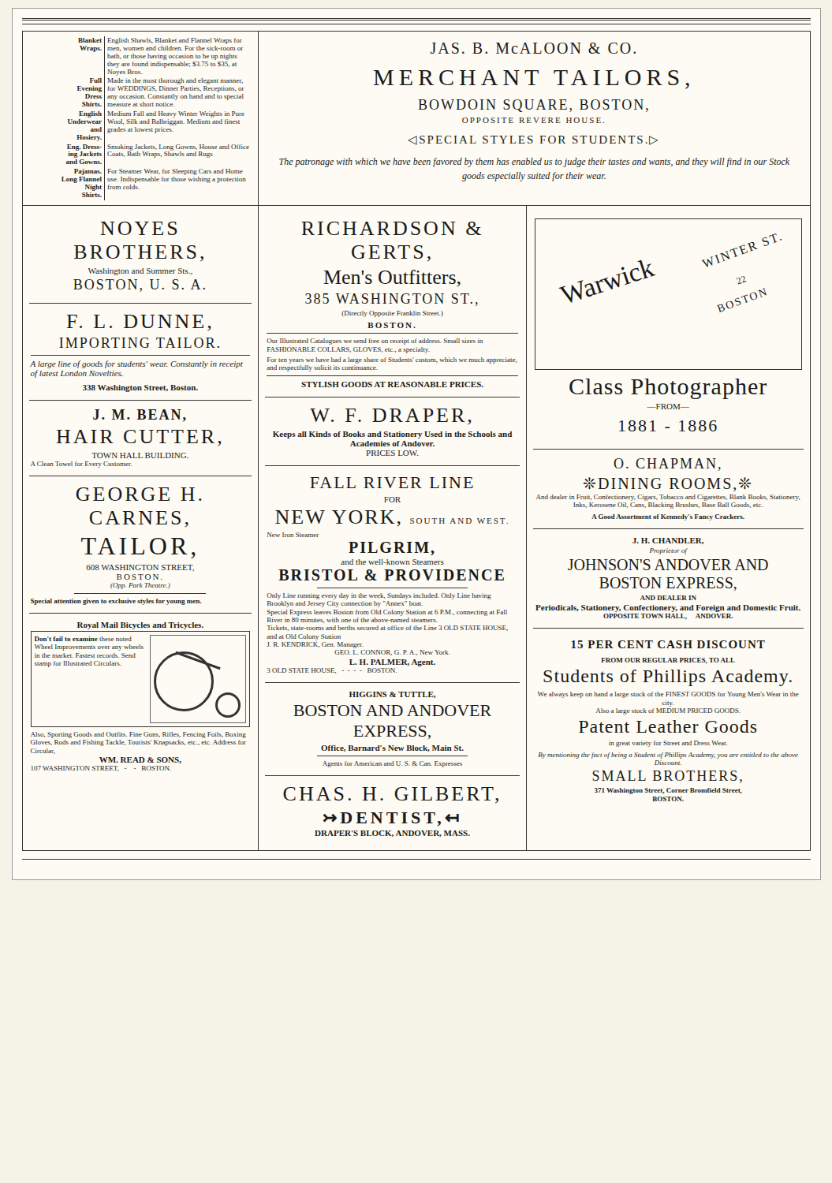| / Blanket Wraps. / English Shawls, Blanket and Flannel Wraps for men, women and children. For the sick-room or bath, or those having occasion to be up nights they are found indispensable; $3.75 to $35, at Noyes Bros. / / Full Evening Dress Shirts. / Made in the most thorough and elegant manner, for WEDDINGS, Dinner Parties, Receptions, or any occasion. Constantly on hand and to special measure at short notice. / / English Underwear and Hosiery. / Medium Fall and Heavy Winter Weights in Pure Wool, Silk and Balbriggan. Medium and finest grades at lowest prices. / / Eng. Dress- ing Jackets and Gowns. / Smoking Jackets, Long Gowns, House and Office Coats, Bath Wraps, Shawls and Rugs / / Pajamas. Long Flannel Night Shirts. / For Steamer Wear, for Sleeping Cars and Home use. Indispensable for those wishing a protection from colds. / | JAS. B. McALOON & CO. MERCHANT TAILORS, BOWDOIN SQUARE, BOSTON, OPPOSITE REVERE HOUSE. ◁SPECIAL STYLES FOR STUDENTS.▷ The patronage with which we have been favored by them has enabled us to judge their tastes and wants, and they will find in our Stock goods especially suited for their wear. |
| NOYES BROTHERS, Washington and Summer Sts., BOSTON, U. S. A. F. L. DUNNE, IMPORTING TAILOR. A large line of goods for students' wear. Constantly in receipt of latest London Novelties. 338 Washington Street, Boston. J. M. BEAN, HAIR CUTTER, TOWN HALL BUILDING. A Clean Towel for Every Customer. GEORGE H. CARNES, TAILOR, 608 WASHINGTON STREET, BOSTON. (Opp. Park Theatre.) Special attention given to exclusive styles for young men. Royal Mail Bicycles and Tricycles. Don't fail to examine these noted Wheel Improvements over any wheels in the market. Fastest records. Send stamp for Illustrated Circulars. Also, Sporting Goods and Outfits. Fine Guns, Rifles, Fencing Foils, Boxing Gloves, Rods and Fishing Tackle, Tourists' Knapsacks, etc., etc. Address for Circular, WM. READ & SONS, 107 WASHINGTON STREET, - - BOSTON. | RICHARDSON & GERTS, Men's Outfitters, 385 WASHINGTON ST., (Directly Opposite Franklin Street.) BOSTON. Our Illustrated Catalogues we send free on receipt of address. Small sizes in FASHIONABLE COLLARS, GLOVES, etc., a specialty. For ten years we have had a large share of Students' custom, which we much appreciate, and respectfully solicit its continuance. STYLISH GOODS AT REASONABLE PRICES. W. F. DRAPER, Keeps all Kinds of Books and Stationery Used in the Schools and Academies of Andover. PRICES LOW. FALL RIVER LINE FOR NEW YORK, SOUTH AND WEST. New Iron Steamer PILGRIM, and the well-known Steamers BRISTOL & PROVIDENCE Only Line running every day in the week, Sundays included. Only Line having Brooklyn and Jersey City connection by "Annex" boat. Special Express leaves Boston from Old Colony Station at 6 P.M., connecting at Fall River in 80 minutes, with one of the above-named steamers. Tickets, state-rooms and berths secured at office of the Line 3 OLD STATE HOUSE, and at Old Colony Station J. R. KENDRICK, Gen. Manager. GEO. L. CONNOR, G. P. A., New York. L. H. PALMER, Agent. 3 OLD STATE HOUSE, - - - - BOSTON. HIGGINS & TUTTLE, BOSTON AND ANDOVER EXPRESS, Office, Barnard's New Block, Main St. Agents for American and U. S. & Can. Expresses CHAS. H. GILBERT, ↣DENTIST,↤ DRAPER'S BLOCK, ANDOVER, MASS. | Warwick WINTER ST. 22 BOSTON Class Photographer —FROM— 1881 - 1886 O. CHAPMAN, ❊DINING ROOMS,❊ And dealer in Fruit, Confectionery, Cigars, Tobacco and Cigarettes, Blank Books, Stationery, Inks, Kerosene Oil, Cans, Blacking Brushes, Base Ball Goods, etc. A Good Assortment of Kennedy's Fancy Crackers. J. H. CHANDLER, Proprietor of JOHNSON'S ANDOVER AND BOSTON EXPRESS, AND DEALER IN Periodicals, Stationery, Confectionery, and Foreign and Domestic Fruit. OPPOSITE TOWN HALL, ANDOVER. 15 PER CENT CASH DISCOUNT FROM OUR REGULAR PRICES, TO ALL Students of Phillips Academy. We always keep on hand a large stock of the FINEST GOODS for Young Men's Wear in the city. Also a large stock of MEDIUM PRICED GOODS. Patent Leather Goods in great variety for Street and Dress Wear. By mentioning the fact of being a Student of Phillips Academy, you are entitled to the above Discount. SMALL BROTHERS, 371 Washington Street, Corner Bromfield Street, BOSTON. |